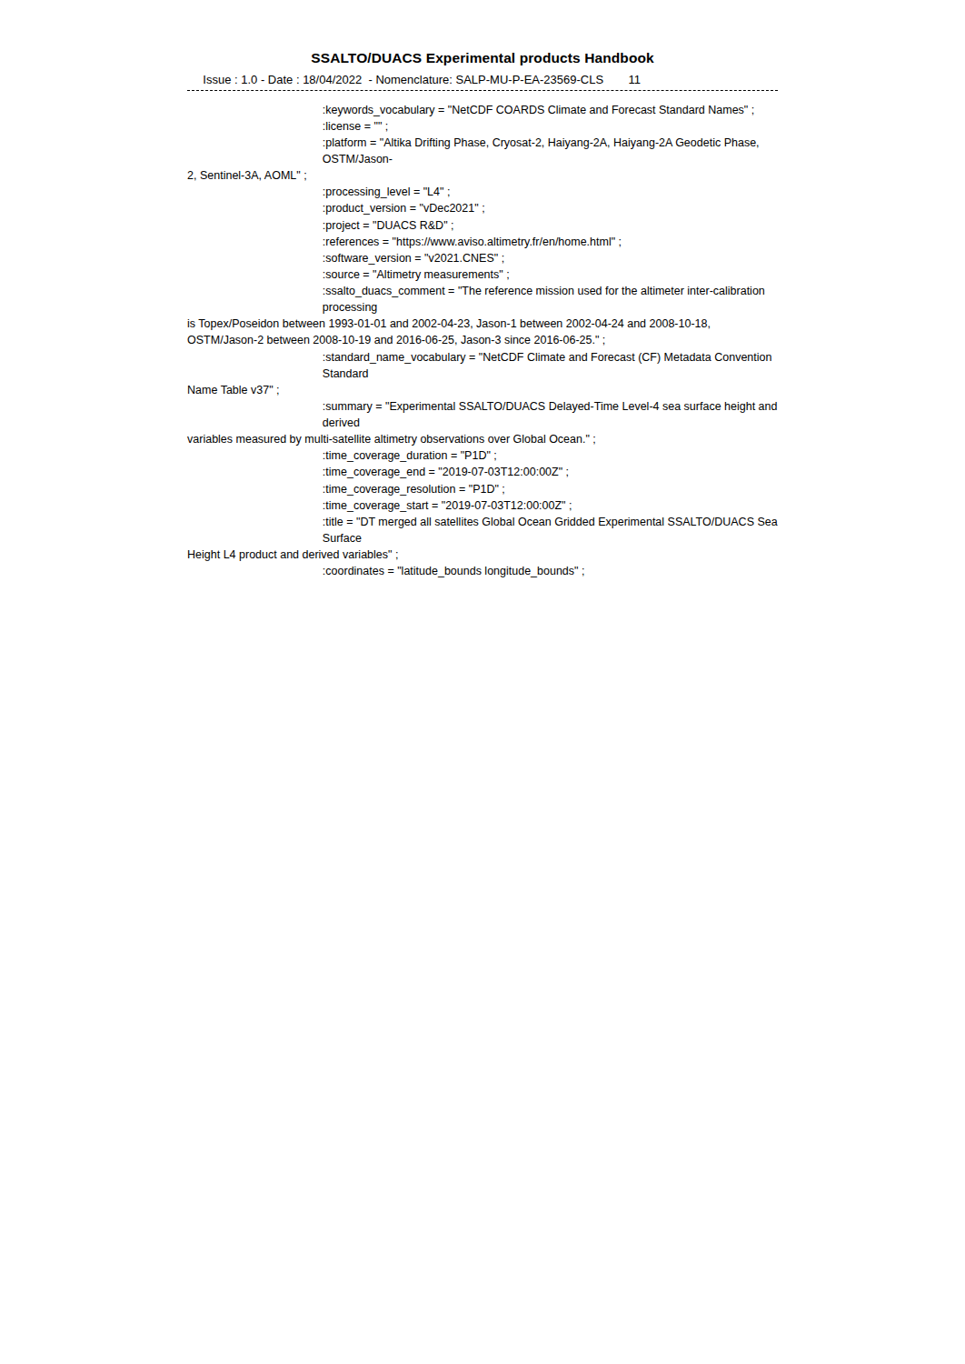SSALTO/DUACS Experimental products Handbook
Issue : 1.0 - Date : 18/04/2022 - Nomenclature: SALP-MU-P-EA-23569-CLS 11
:keywords_vocabulary = "NetCDF COARDS Climate and Forecast Standard Names" ;
:license = "" ;
:platform = "Altika Drifting Phase, Cryosat-2, Haiyang-2A, Haiyang-2A Geodetic Phase, OSTM/Jason-
2, Sentinel-3A, AOML" ;
:processing_level = "L4" ;
:product_version = "vDec2021" ;
:project = "DUACS R&D" ;
:references = "https://www.aviso.altimetry.fr/en/home.html" ;
:software_version = "v2021.CNES" ;
:source = "Altimetry measurements" ;
:ssalto_duacs_comment = "The reference mission used for the altimeter inter-calibration processing
is Topex/Poseidon between 1993-01-01 and 2002-04-23, Jason-1 between 2002-04-24 and 2008-10-18,
OSTM/Jason-2 between 2008-10-19 and 2016-06-25, Jason-3 since 2016-06-25." ;
:standard_name_vocabulary = "NetCDF Climate and Forecast (CF) Metadata Convention Standard
Name Table v37" ;
:summary = "Experimental SSALTO/DUACS Delayed-Time Level-4 sea surface height and derived
variables measured by multi-satellite altimetry observations over Global Ocean." ;
:time_coverage_duration = "P1D" ;
:time_coverage_end = "2019-07-03T12:00:00Z" ;
:time_coverage_resolution = "P1D" ;
:time_coverage_start = "2019-07-03T12:00:00Z" ;
:title = "DT merged all satellites Global Ocean Gridded Experimental SSALTO/DUACS Sea Surface
Height L4 product and derived variables" ;
:coordinates = "latitude_bounds longitude_bounds" ;